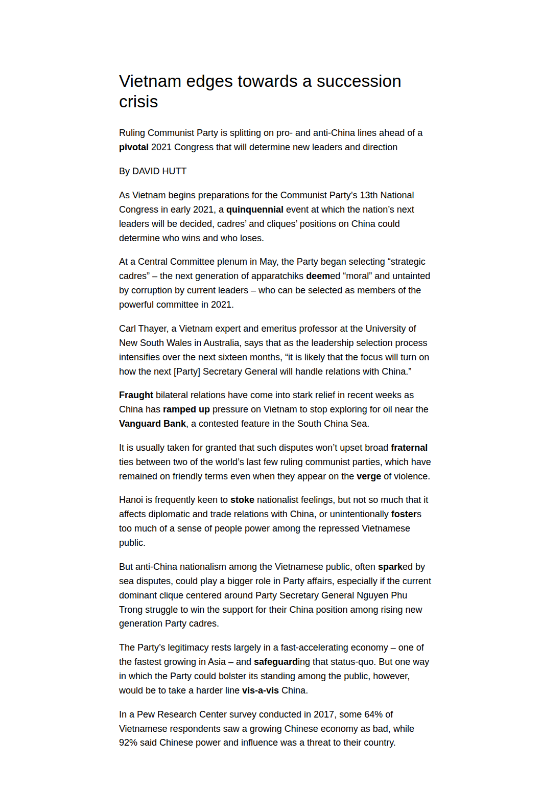Vietnam edges towards a succession crisis
Ruling Communist Party is splitting on pro- and anti-China lines ahead of a pivotal 2021 Congress that will determine new leaders and direction
By DAVID HUTT
As Vietnam begins preparations for the Communist Party’s 13th National Congress in early 2021, a quinquennial event at which the nation’s next leaders will be decided, cadres’ and cliques’ positions on China could determine who wins and who loses.
At a Central Committee plenum in May, the Party began selecting “strategic cadres” – the next generation of apparatchiks deemed “moral” and untainted by corruption by current leaders – who can be selected as members of the powerful committee in 2021.
Carl Thayer, a Vietnam expert and emeritus professor at the University of New South Wales in Australia, says that as the leadership selection process intensifies over the next sixteen months, “it is likely that the focus will turn on how the next [Party] Secretary General will handle relations with China.”
Fraught bilateral relations have come into stark relief in recent weeks as China has ramped up pressure on Vietnam to stop exploring for oil near the Vanguard Bank, a contested feature in the South China Sea.
It is usually taken for granted that such disputes won’t upset broad fraternal ties between two of the world’s last few ruling communist parties, which have remained on friendly terms even when they appear on the verge of violence.
Hanoi is frequently keen to stoke nationalist feelings, but not so much that it affects diplomatic and trade relations with China, or unintentionally fosters too much of a sense of people power among the repressed Vietnamese public.
But anti-China nationalism among the Vietnamese public, often sparked by sea disputes, could play a bigger role in Party affairs, especially if the current dominant clique centered around Party Secretary General Nguyen Phu Trong struggle to win the support for their China position among rising new generation Party cadres.
The Party’s legitimacy rests largely in a fast-accelerating economy – one of the fastest growing in Asia – and safeguarding that status-quo. But one way in which the Party could bolster its standing among the public, however, would be to take a harder line vis-a-vis China.
In a Pew Research Center survey conducted in 2017, some 64% of Vietnamese respondents saw a growing Chinese economy as bad, while 92% said Chinese power and influence was a threat to their country.